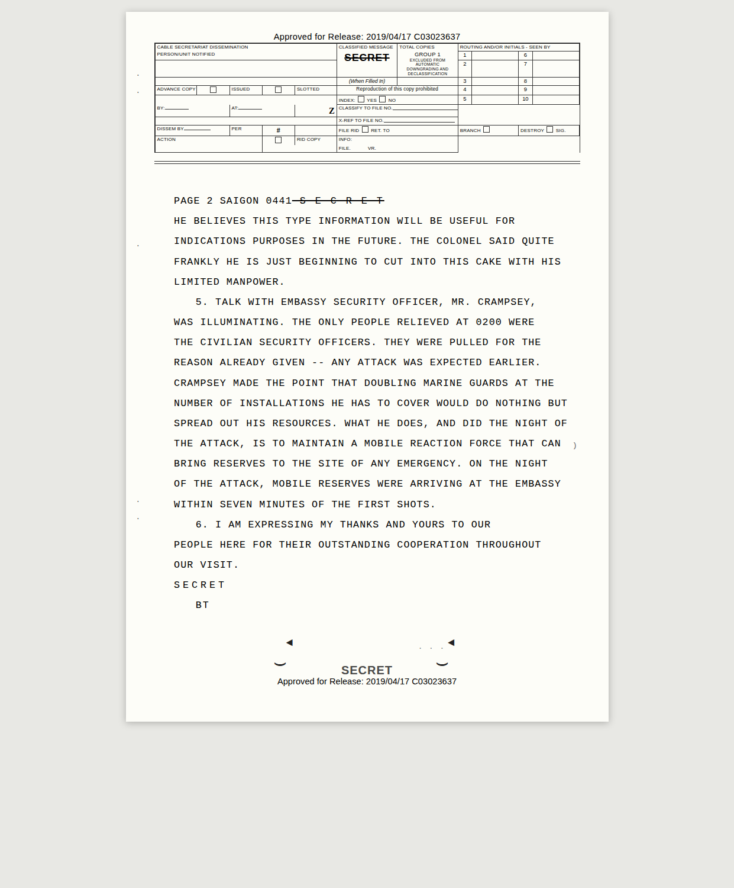· · · · ·
Approved for Release: 2019/04/17 C03023637
| Cable Secretariat Dissemination | Classified Message | Total Copies | Routing and/or Initials - Seen By |
| Person/Unit Notified | SECRET | GROUP 1 EXCLUDED FROM AUTOMATIC DOWNGRADING AND DECLASSIFICATION | 1 | | 6 | |
| | 2 | | 7 | |
| | (When Filled In) | | 3 | | 8 | |
| Advance Copy | | Issued | | Slotted | Reproduction of this copy prohibited | 4 | | 9 | |
| | INDEX: YES NO | 5 | | 10 | |
| BY: | AT: | Z | CLASSIFY TO FILE NO. | |
| | X-REF TO FILE NO. | |
| DISSEM BY | PER | # | | FILE RID RET. TO | BRANCH | DESTROY SIG. |
| ACTION | | RID COPY | INFO: | |
| | | FILE. VR. | |
PAGE 2 SAIGON 0441 S E C R E T
HE BELIEVES THIS TYPE INFORMATION WILL BE USEFUL FOR
INDICATIONS PURPOSES IN THE FUTURE. THE COLONEL SAID QUITE
FRANKLY HE IS JUST BEGINNING TO CUT INTO THIS CAKE WITH HIS
LIMITED MANPOWER.
5. TALK WITH EMBASSY SECURITY OFFICER, MR. CRAMPSEY,
WAS ILLUMINATING. THE ONLY PEOPLE RELIEVED AT 0200 WERE
THE CIVILIAN SECURITY OFFICERS. THEY WERE PULLED FOR THE
REASON ALREADY GIVEN -- ANY ATTACK WAS EXPECTED EARLIER.
CRAMPSEY MADE THE POINT THAT DOUBLING MARINE GUARDS AT THE
NUMBER OF INSTALLATIONS HE HAS TO COVER WOULD DO NOTHING BUT
SPREAD OUT HIS RESOURCES. WHAT HE DOES, AND DID THE NIGHT OF
THE ATTACK, IS TO MAINTAIN A MOBILE REACTION FORCE THAT CAN
BRING RESERVES TO THE SITE OF ANY EMERGENCY. ON THE NIGHT
OF THE ATTACK, MOBILE RESERVES WERE ARRIVING AT THE EMBASSY
WITHIN SEVEN MINUTES OF THE FIRST SHOTS.
6. I AM EXPRESSING MY THANKS AND YOURS TO OUR
PEOPLE HERE FOR THEIR OUTSTANDING COOPERATION THROUGHOUT
OUR VISIT.
SECRET
BT
)
◄ ◄ ⌣ ⌣ · · ·
SECRET
Approved for Release: 2019/04/17 C03023637